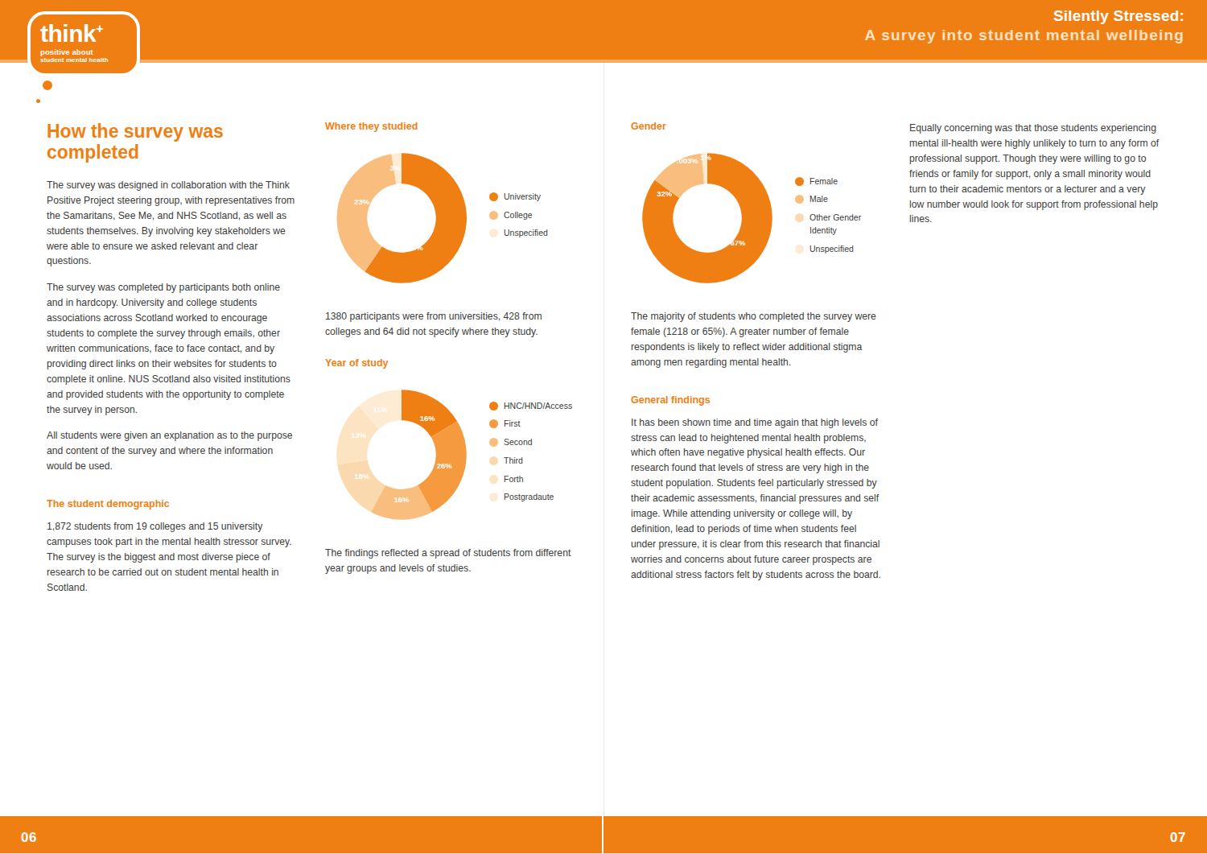Silently Stressed:
A survey into student mental wellbeing
think+
positive about
student mental health
How the survey was completed
The survey was designed in collaboration with the Think Positive Project steering group, with representatives from the Samaritans, See Me, and NHS Scotland, as well as students themselves. By involving key stakeholders we were able to ensure we asked relevant and clear questions.
The survey was completed by participants both online and in hardcopy. University and college students associations across Scotland worked to encourage students to complete the survey through emails, other written communications, face to face contact, and by providing direct links on their websites for students to complete it online. NUS Scotland also visited institutions and provided students with the opportunity to complete the survey in person.
All students were given an explanation as to the purpose and content of the survey and where the information would be used.
The student demographic
1,872 students from 19 colleges and 15 university campuses took part in the mental health stressor survey. The survey is the biggest and most diverse piece of research to be carried out on student mental health in Scotland.
Where they studied
74% 23% 3%
University
College
Unspecified
1380 participants were from universities, 428 from colleges and 64 did not specify where they study.
Year of study
16% 26% 16% 18% 13% 11%
HNC/HND/Access
First
Second
Third
Forth
Postgradaute
The findings reflected a spread of students from different year groups and levels of studies.
Gender
67% 32% .003% 1%
Female
Male
Other Gender
Identity
Unspecified
The majority of students who completed the survey were female (1218 or 65%). A greater number of female respondents is likely to reflect wider additional stigma among men regarding mental health.
General findings
It has been shown time and time again that high levels of stress can lead to heightened mental health problems, which often have negative physical health effects. Our research found that levels of stress are very high in the student population. Students feel particularly stressed by their academic assessments, financial pressures and self image. While attending university or college will, by definition, lead to periods of time when students feel under pressure, it is clear from this research that financial worries and concerns about future career prospects are additional stress factors felt by students across the board.
Equally concerning was that those students experiencing mental ill-health were highly unlikely to turn to any form of professional support. Though they were willing to go to friends or family for support, only a small minority would turn to their academic mentors or a lecturer and a very low number would look for support from professional help lines.
06
07